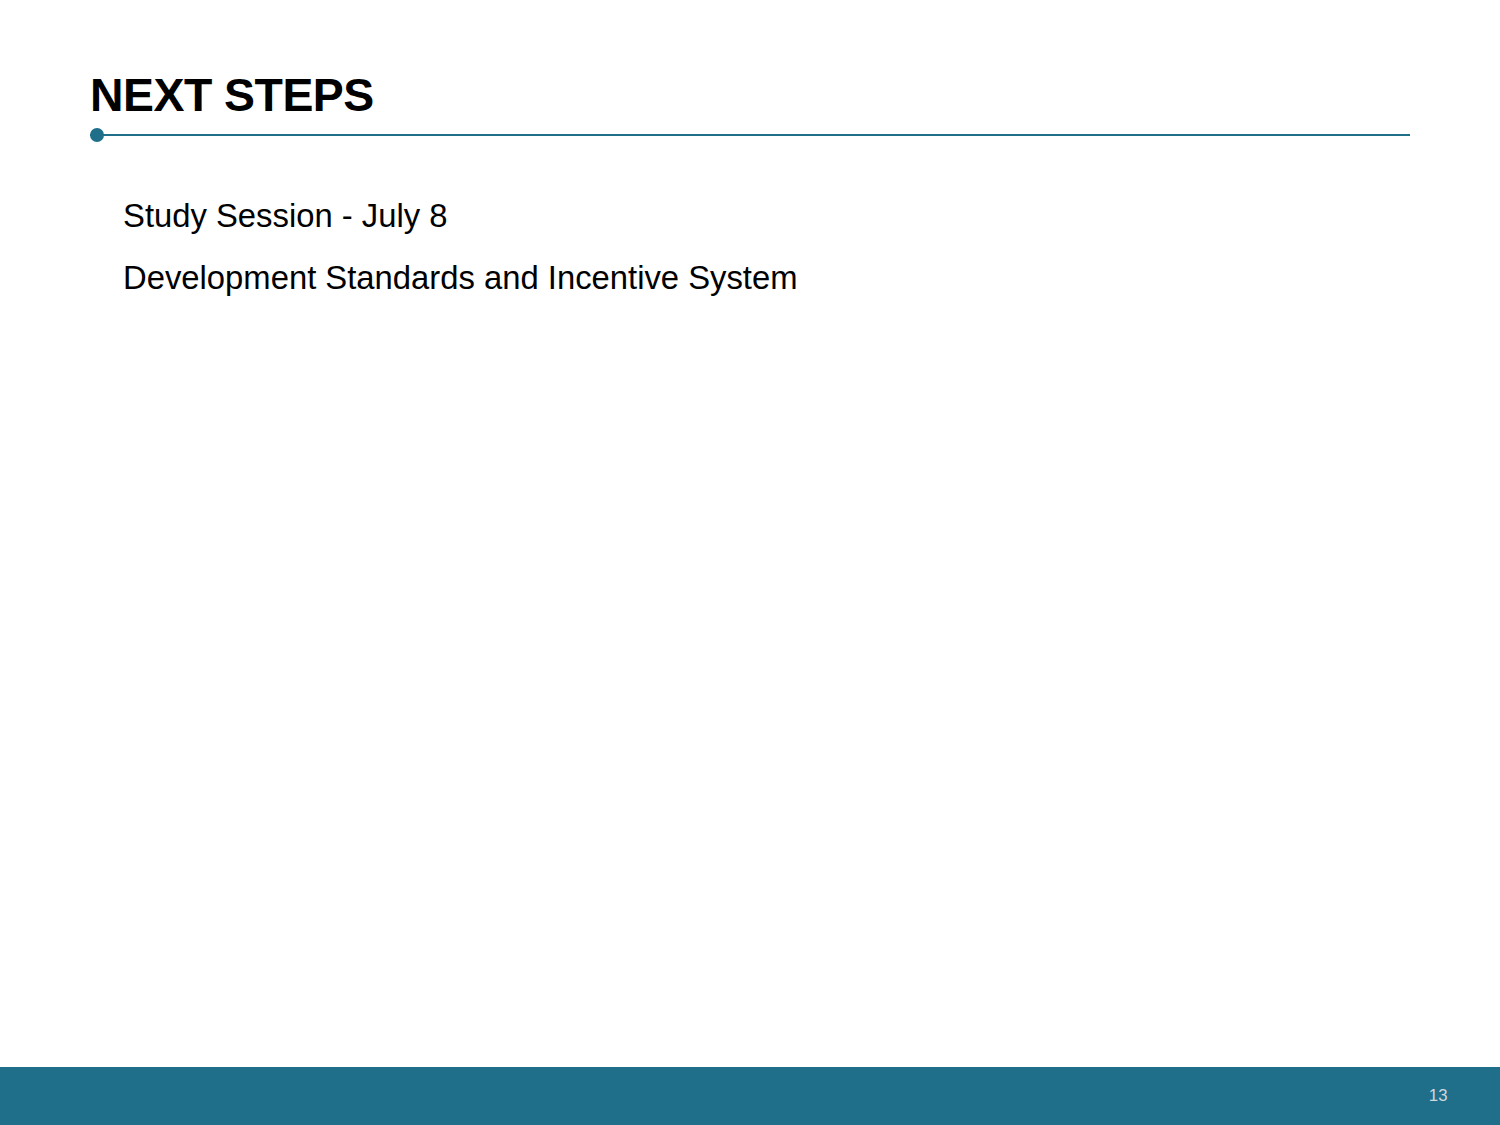NEXT STEPS
Study Session - July 8
Development Standards and Incentive System
13